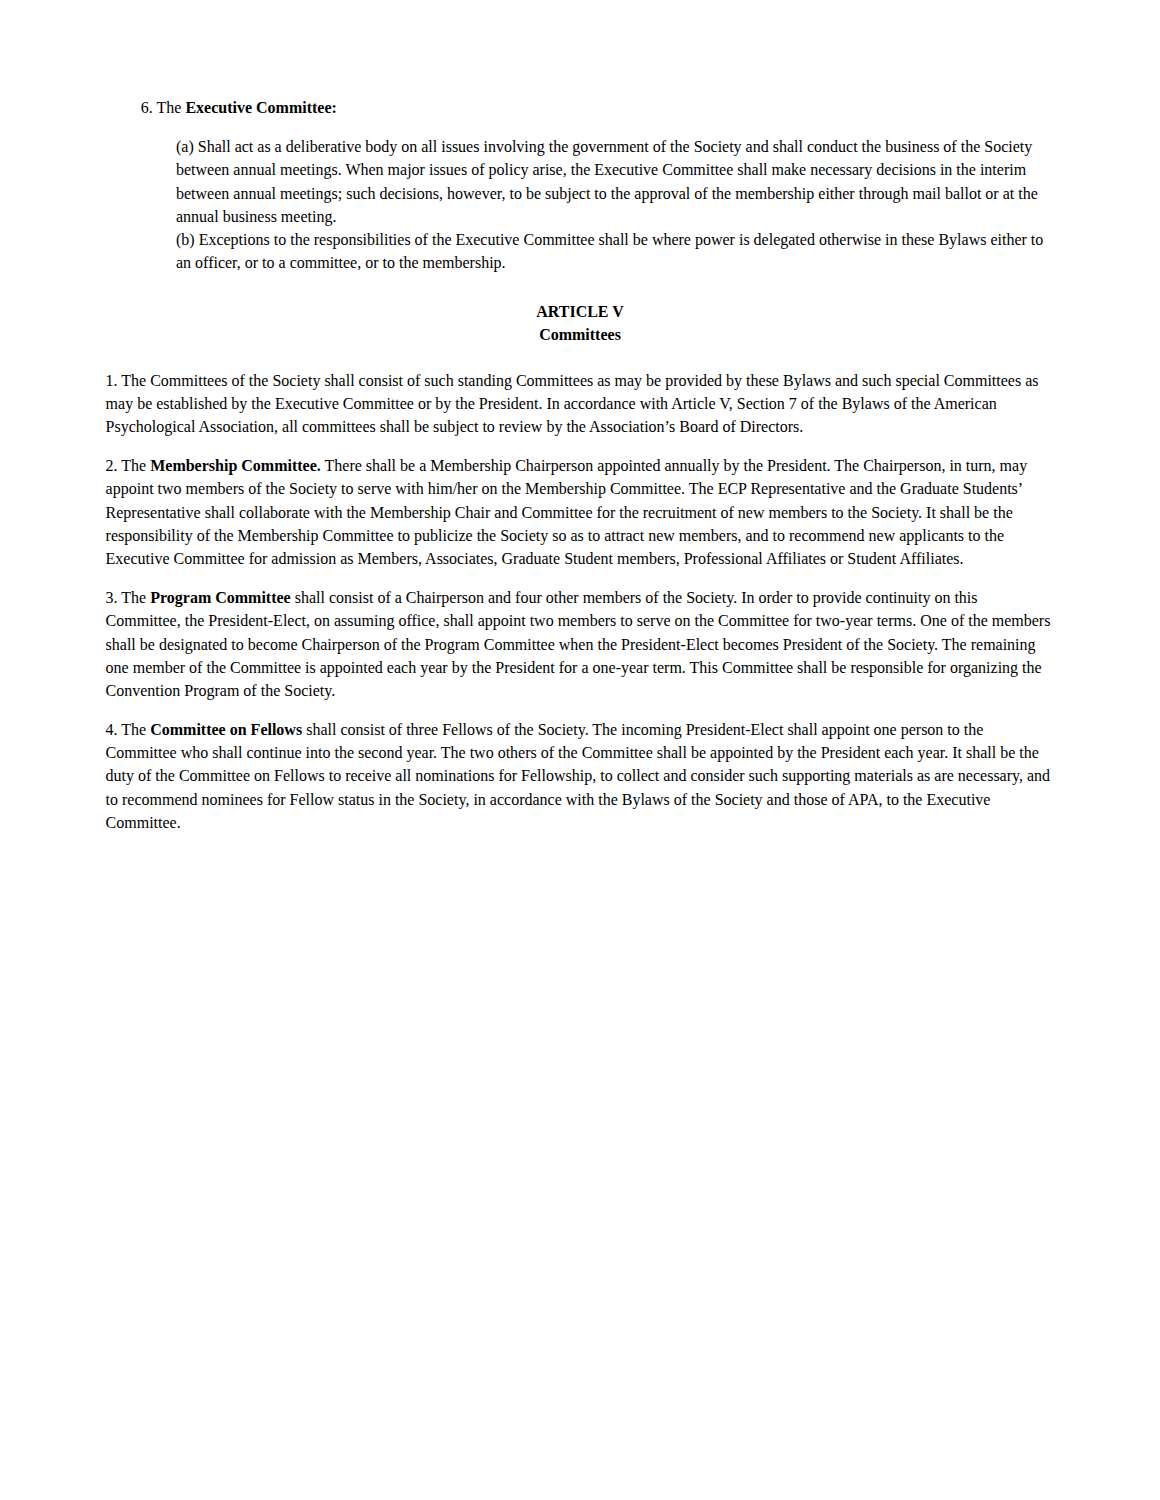6. The Executive Committee:
(a) Shall act as a deliberative body on all issues involving the government of the Society and shall conduct the business of the Society between annual meetings. When major issues of policy arise, the Executive Committee shall make necessary decisions in the interim between annual meetings; such decisions, however, to be subject to the approval of the membership either through mail ballot or at the annual business meeting.
(b) Exceptions to the responsibilities of the Executive Committee shall be where power is delegated otherwise in these Bylaws either to an officer, or to a committee, or to the membership.
ARTICLE V
Committees
1. The Committees of the Society shall consist of such standing Committees as may be provided by these Bylaws and such special Committees as may be established by the Executive Committee or by the President. In accordance with Article V, Section 7 of the Bylaws of the American Psychological Association, all committees shall be subject to review by the Association’s Board of Directors.
2. The Membership Committee. There shall be a Membership Chairperson appointed annually by the President. The Chairperson, in turn, may appoint two members of the Society to serve with him/her on the Membership Committee. The ECP Representative and the Graduate Students’ Representative shall collaborate with the Membership Chair and Committee for the recruitment of new members to the Society. It shall be the responsibility of the Membership Committee to publicize the Society so as to attract new members, and to recommend new applicants to the Executive Committee for admission as Members, Associates, Graduate Student members, Professional Affiliates or Student Affiliates.
3. The Program Committee shall consist of a Chairperson and four other members of the Society. In order to provide continuity on this Committee, the President-Elect, on assuming office, shall appoint two members to serve on the Committee for two-year terms. One of the members shall be designated to become Chairperson of the Program Committee when the President-Elect becomes President of the Society. The remaining one member of the Committee is appointed each year by the President for a one-year term. This Committee shall be responsible for organizing the Convention Program of the Society.
4. The Committee on Fellows shall consist of three Fellows of the Society. The incoming President-Elect shall appoint one person to the Committee who shall continue into the second year. The two others of the Committee shall be appointed by the President each year. It shall be the duty of the Committee on Fellows to receive all nominations for Fellowship, to collect and consider such supporting materials as are necessary, and to recommend nominees for Fellow status in the Society, in accordance with the Bylaws of the Society and those of APA, to the Executive Committee.